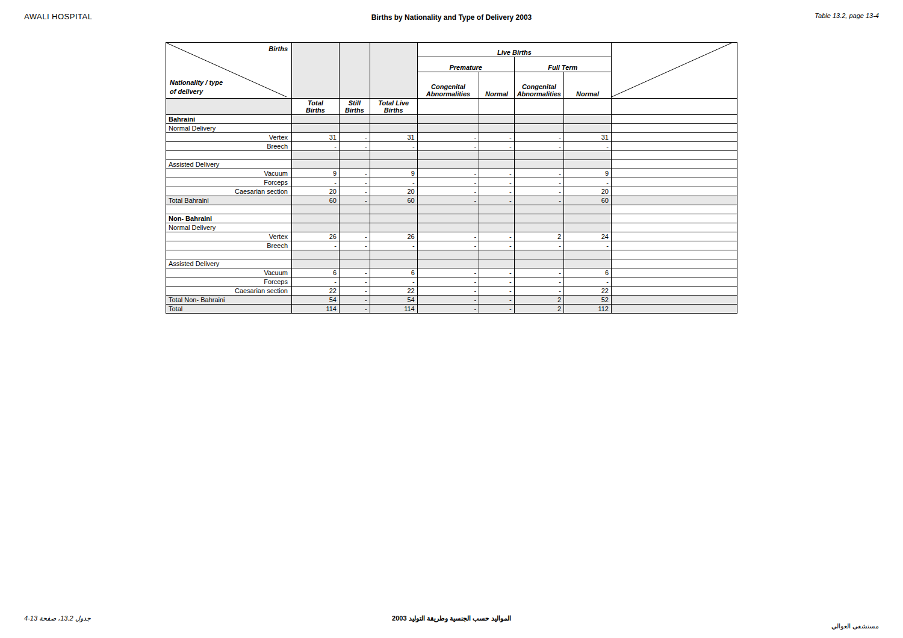AWALI HOSPITAL
Births by Nationality and Type of Delivery 2003
Table 13.2, page 13-4
| Births Nationality / type of delivery | | | | Live Births | |
| --- | --- | --- | --- | --- | --- |
| Premature | Full Term |
| Congenital Abnormalities | Normal | Congenital Abnormalities | Normal |
| | Total Births | Still Births | Total Live Births | | | | | |
| Bahraini | | | | | | | | |
| Normal Delivery | | | | | | | | |
| Vertex | 31 | - | 31 | - | - | - | 31 | |
| Breech | - | - | - | - | - | - | - | |
| Assisted Delivery | | | | | | | | |
| Vacuum | 9 | - | 9 | - | - | - | 9 | |
| Forceps | - | - | - | - | - | - | - | |
| Caesarian section | 20 | - | 20 | - | - | - | 20 | |
| Total Bahraini | 60 | - | 60 | - | - | - | 60 | |
| Non- Bahraini | | | | | | | | |
| Normal Delivery | | | | | | | | |
| Vertex | 26 | - | 26 | - | - | 2 | 24 | |
| Breech | - | - | - | - | - | - | - | |
| Assisted Delivery | | | | | | | | |
| Vacuum | 6 | - | 6 | - | - | - | 6 | |
| Forceps | - | - | - | - | - | - | - | |
| Caesarian section | 22 | - | 22 | - | - | - | 22 | |
| Total Non- Bahraini | 54 | - | 54 | - | - | 2 | 52 | |
| Total | 114 | - | 114 | - | - | 2 | 112 | |
جدول 13.2، صفحة 13-4
المواليد حسب الجنسية وطريقة التوليد 2003
مستشفى العوالي